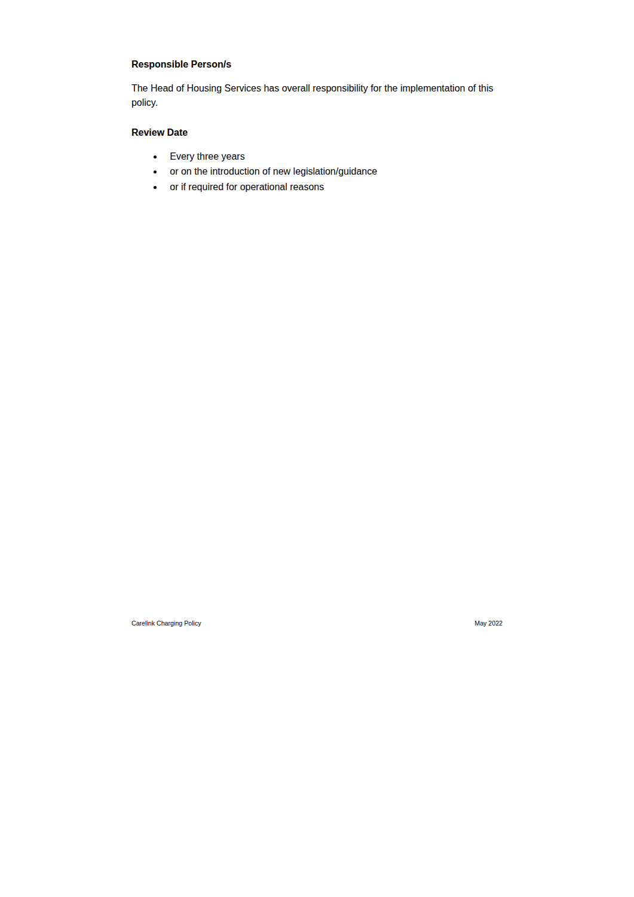Responsible Person/s
The Head of Housing Services has overall responsibility for the implementation of this policy.
Review Date
Every three years
or on the introduction of new legislation/guidance
or if required for operational reasons
Carelink Charging Policy May 2022